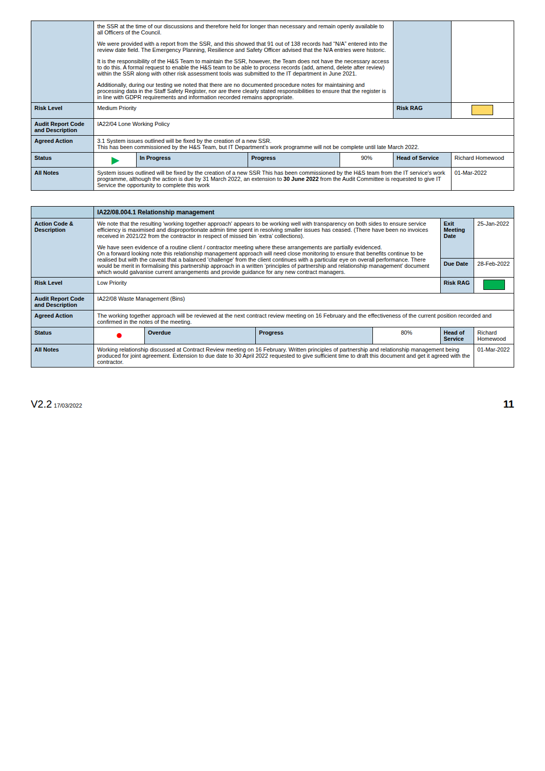| | the SSR at the time of our discussions and therefore held for longer than necessary and remain openly available to all Officers of the Council. We were provided with a report from the SSR, and this showed that 91 out of 138 records had “N/A” entered into the review date field. The Emergency Planning, Resilience and Safety Officer advised that the N/A entries were historic. It is the responsibility of the H&S Team to maintain the SSR, however, the Team does not have the necessary access to do this. A formal request to enable the H&S team to be able to process records (add, amend, delete after review) within the SSR along with other risk assessment tools was submitted to the IT department in June 2021. Additionally, during our testing we noted that there are no documented procedure notes for maintaining and processing data in the Staff Safety Register, nor are there clearly stated responsibilities to ensure that the register is in line with GDPR requirements and information recorded remains appropriate. | | |
| Risk Level | Medium Priority | Risk RAG | |
| Audit Report Code and Description | IA22/04 Lone Working Policy |
| Agreed Action | 3.1 System issues outlined will be fixed by the creation of a new SSR. This has been commissioned by the H&S Team, but IT Department’s work programme will not be complete until late March 2022. |
| Status | ▶ | In Progress | Progress | 90% | Head of Service | Richard Homewood |
| All Notes | System issues outlined will be fixed by the creation of a new SSR This has been commissioned by the H&S team from the IT service's work programme, although the action is due by 31 March 2022, an extension to 30 June 2022 from the Audit Committee is requested to give IT Service the opportunity to complete this work | 01-Mar-2022 |
| | IA22/08.004.1 Relationship management |
| Action Code & Description | We note that the resulting 'working together approach' appears to be working well with transparency on both sides to ensure service efficiency is maximised and disproportionate admin time spent in resolving smaller issues has ceased. (There have been no invoices received in 2021/22 from the contractor in respect of missed bin ‘extra’ collections). We have seen evidence of a routine client / contractor meeting where these arrangements are partially evidenced. On a forward looking note this relationship management approach will need close monitoring to ensure that benefits continue to be realised but with the caveat that a balanced 'challenge' from the client continues with a particular eye on overall performance. There would be merit in formalising this partnership approach in a written ‘principles of partnership and relationship management’ document which would galvanise current arrangements and provide guidance for any new contract managers. | Exit Meeting Date | 25-Jan-2022 |
| Due Date | 28-Feb-2022 |
| Risk Level | Low Priority | Risk RAG | |
| Audit Report Code and Description | IA22/08 Waste Management (Bins) |
| Agreed Action | The working together approach will be reviewed at the next contract review meeting on 16 February and the effectiveness of the current position recorded and confirmed in the notes of the meeting. |
| Status | ● | Overdue | Progress | 80% | Head of Service | Richard Homewood |
| All Notes | Working relationship discussed at Contract Review meeting on 16 February. Written principles of partnership and relationship management being produced for joint agreement. Extension to due date to 30 April 2022 requested to give sufficient time to draft this document and get it agreed with the contractor. | 01-Mar-2022 |
V2.2 17/03/2022
11